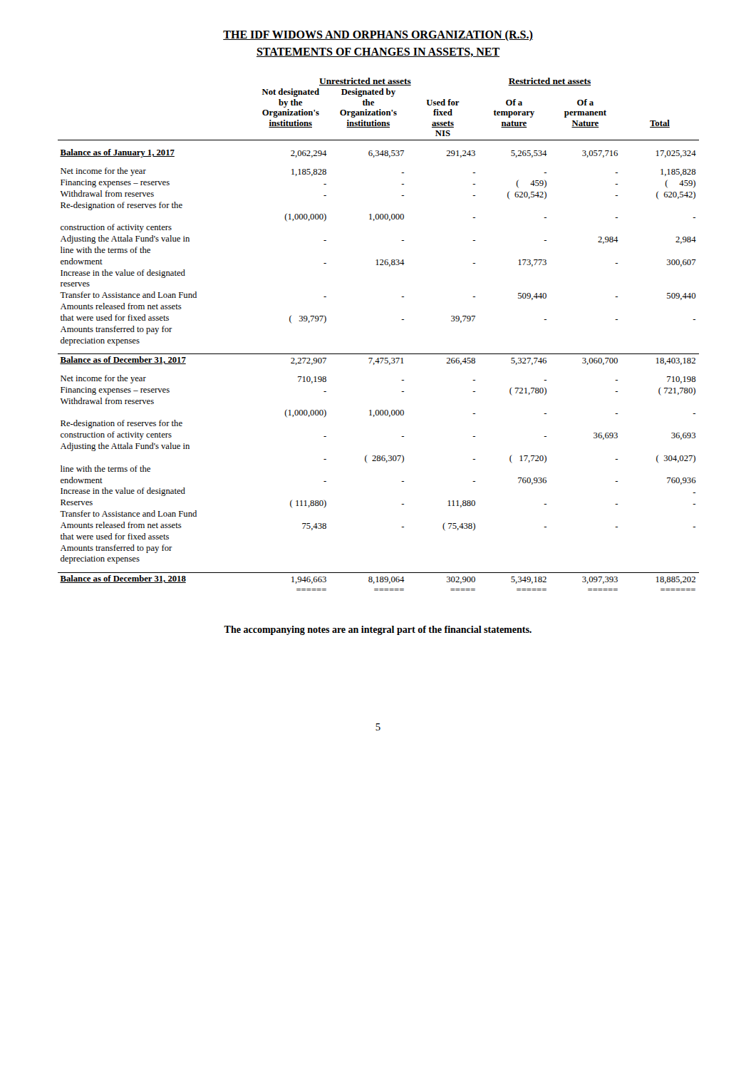THE IDF WIDOWS AND ORPHANS ORGANIZATION (R.S.)
STATEMENTS OF CHANGES IN ASSETS, NET
| | Unrestricted net assets | Restricted net assets | |
| | Not designated by the Organization's institutions | Designated by the Organization's institutions | Used for fixed assets | Of a temporary nature | Of a permanent Nature | Total |
| | | | NIS | | | |
| Balance as of January 1, 2017 | 2,062,294 | 6,348,537 | 291,243 | 5,265,534 | 3,057,716 | 17,025,324 |
| Net income for the year | 1,185,828 | - | - | - | - | 1,185,828 |
| Financing expenses – reserves | - | - | - | ( 459) | - | ( 459) |
| Withdrawal from reserves | - | - | - | ( 620,542) | - | ( 620,542) |
| Re-designation of reserves for the | | | | | | |
| | (1,000,000) | 1,000,000 | - | - | - | - |
| construction of activity centers | | | | | | |
| Adjusting the Attala Fund's value in | - | - | - | - | 2,984 | 2,984 |
| line with the terms of the | | | | | | |
| endowment | - | 126,834 | - | 173,773 | - | 300,607 |
| Increase in the value of designated | | | | | | |
| reserves | | | | | | |
| Transfer to Assistance and Loan Fund | - | - | - | 509,440 | - | 509,440 |
| Amounts released from net assets | | | | | | |
| that were used for fixed assets | ( 39,797) | - | 39,797 | - | - | - |
| Amounts transferred to pay for | | | | | | |
| depreciation expenses | | | | | | |
| Balance as of December 31, 2017 | 2,272,907 | 7,475,371 | 266,458 | 5,327,746 | 3,060,700 | 18,403,182 |
| Net income for the year | 710,198 | - | - | - | - | 710,198 |
| Financing expenses – reserves | - | - | - | ( 721,780) | - | ( 721,780) |
| Withdrawal from reserves | | | | | | |
| | (1,000,000) | 1,000,000 | - | - | - | - |
| Re-designation of reserves for the | | | | | | |
| construction of activity centers | - | - | - | - | 36,693 | 36,693 |
| Adjusting the Attala Fund's value in | | | | | | |
| | - | ( 286,307) | - | ( 17,720) | - | ( 304,027) |
| line with the terms of the | | | | | | |
| endowment | - | - | - | 760,936 | - | 760,936 |
| Increase in the value of designated | | | | | | - |
| Reserves | ( 111,880) | - | 111,880 | - | - | - |
| Transfer to Assistance and Loan Fund | | | | | | |
| Amounts released from net assets | 75,438 | - | ( 75,438) | - | - | - |
| that were used for fixed assets | | | | | | |
| Amounts transferred to pay for | | | | | | |
| depreciation expenses | | | | | | |
| Balance as of December 31, 2018 | 1,946,663 | 8,189,064 | 302,900 | 5,349,182 | 3,097,393 | 18,885,202 |
| | ====== | ====== | ===== | ====== | ====== | ======= |
The accompanying notes are an integral part of the financial statements.
5